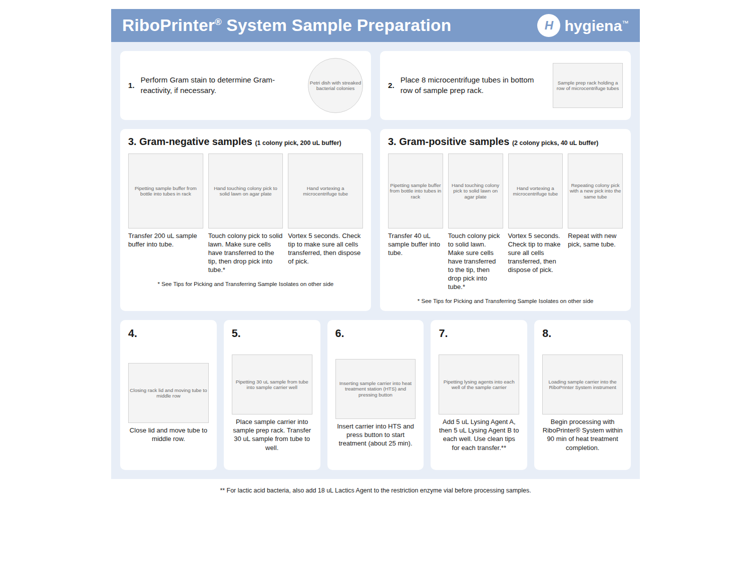RiboPrinter® System Sample Preparation
H hygiena™
1.
Perform Gram stain to determine Gram-reactivity, if necessary.
Petri dish with streaked bacterial colonies
2.
Place 8 microcentrifuge tubes in bottom row of sample prep rack.
Sample prep rack holding a row of microcentrifuge tubes
3. Gram-negative samples (1 colony pick, 200 uL buffer)
Pipetting sample buffer from bottle into tubes in rack
Transfer 200 uL sample buffer into tube.
Hand touching colony pick to solid lawn on agar plate
Touch colony pick to solid lawn. Make sure cells have transferred to the tip, then drop pick into tube.*
Hand vortexing a microcentrifuge tube
Vortex 5 seconds. Check tip to make sure all cells transferred, then dispose of pick.
* See Tips for Picking and Transferring Sample Isolates on other side
3. Gram-positive samples (2 colony picks, 40 uL buffer)
Pipetting sample buffer from bottle into tubes in rack
Transfer 40 uL sample buffer into tube.
Hand touching colony pick to solid lawn on agar plate
Touch colony pick to solid lawn. Make sure cells have transferred to the tip, then drop pick into tube.*
Hand vortexing a microcentrifuge tube
Vortex 5 seconds. Check tip to make sure all cells transferred, then dispose of pick.
Repeating colony pick with a new pick into the same tube
Repeat with new pick, same tube.
* See Tips for Picking and Transferring Sample Isolates on other side
4.
Closing rack lid and moving tube to middle row
Close lid and move tube to middle row.
5.
Pipetting 30 uL sample from tube into sample carrier well
Place sample carrier into sample prep rack. Transfer 30 uL sample from tube to well.
6.
Inserting sample carrier into heat treatment station (HTS) and pressing button
Insert carrier into HTS and press button to start treatment (about 25 min).
7.
Pipetting lysing agents into each well of the sample carrier
Add 5 uL Lysing Agent A, then 5 uL Lysing Agent B to each well. Use clean tips for each transfer.**
8.
Loading sample carrier into the RiboPrinter System instrument
Begin processing with RiboPrinter® System within 90 min of heat treatment completion.
** For lactic acid bacteria, also add 18 uL Lactics Agent to the restriction enzyme vial before processing samples.